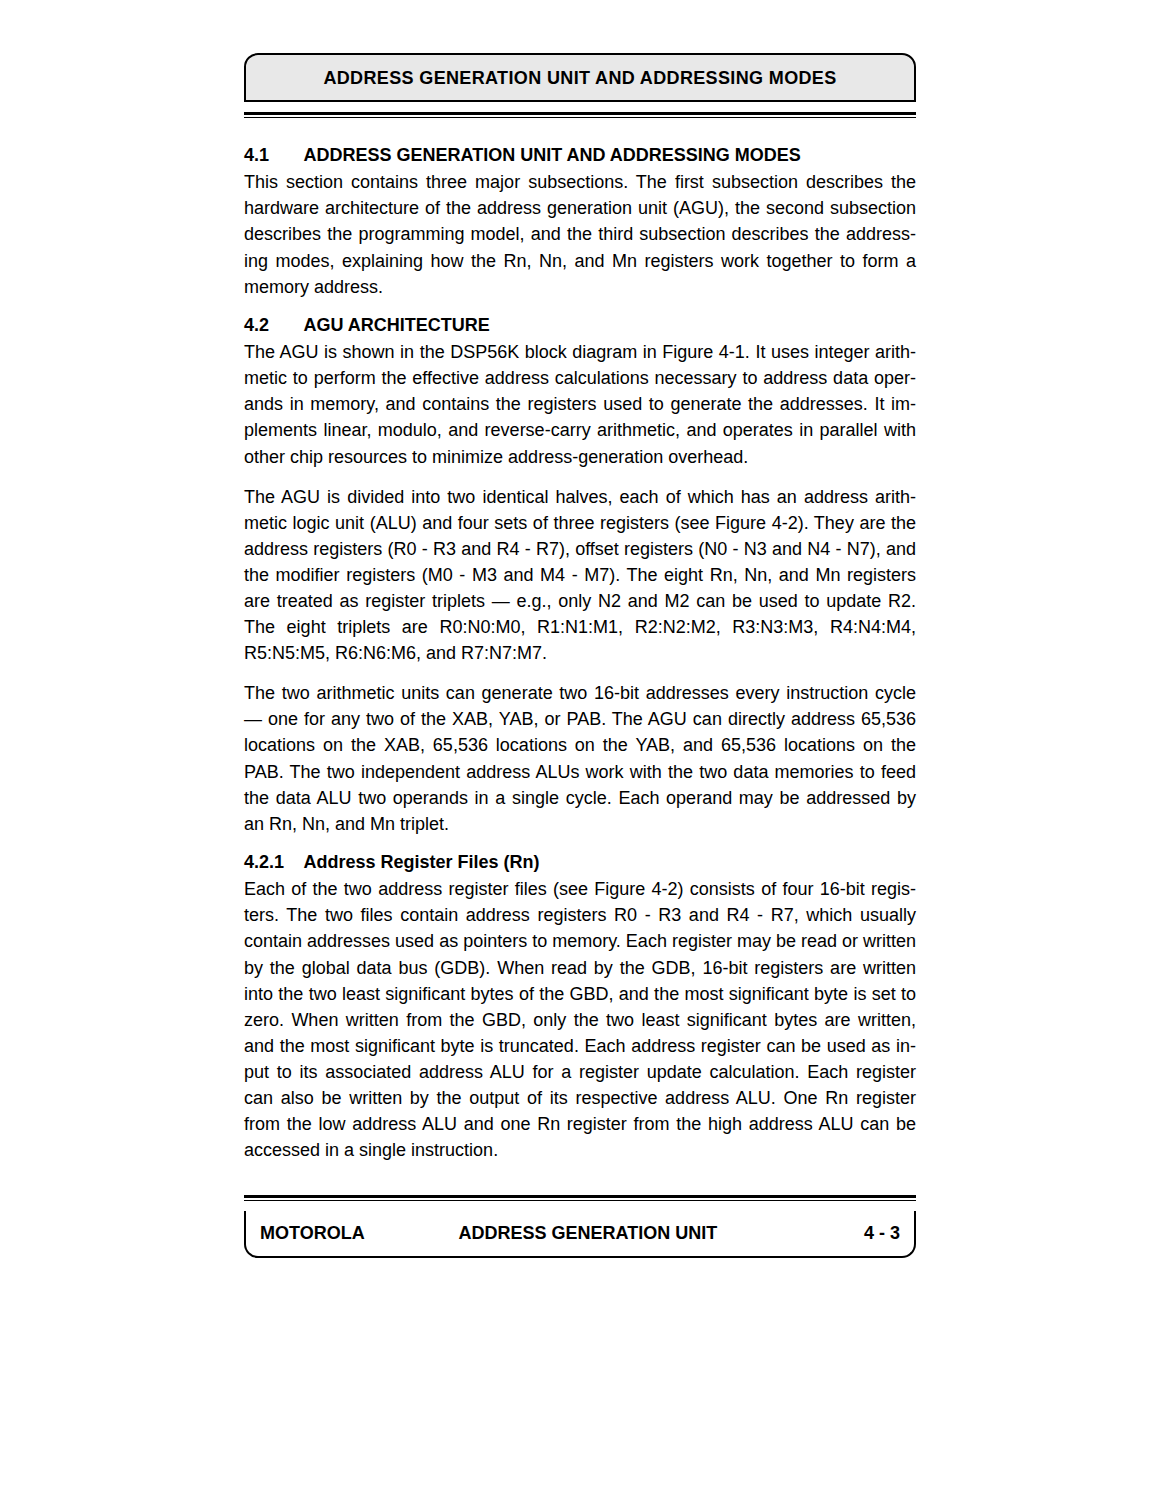ADDRESS GENERATION UNIT AND ADDRESSING MODES
4.1 ADDRESS GENERATION UNIT AND ADDRESSING MODES
This section contains three major subsections. The first subsection describes the hardware architecture of the address generation unit (AGU), the second subsection describes the programming model, and the third subsection describes the addressing modes, explaining how the Rn, Nn, and Mn registers work together to form a memory address.
4.2 AGU ARCHITECTURE
The AGU is shown in the DSP56K block diagram in Figure 4-1. It uses integer arithmetic to perform the effective address calculations necessary to address data operands in memory, and contains the registers used to generate the addresses. It implements linear, modulo, and reverse-carry arithmetic, and operates in parallel with other chip resources to minimize address-generation overhead.
The AGU is divided into two identical halves, each of which has an address arithmetic logic unit (ALU) and four sets of three registers (see Figure 4-2). They are the address registers (R0 - R3 and R4 - R7), offset registers (N0 - N3 and N4 - N7), and the modifier registers (M0 - M3 and M4 - M7). The eight Rn, Nn, and Mn registers are treated as register triplets — e.g., only N2 and M2 can be used to update R2. The eight triplets are R0:N0:M0, R1:N1:M1, R2:N2:M2, R3:N3:M3, R4:N4:M4, R5:N5:M5, R6:N6:M6, and R7:N7:M7.
The two arithmetic units can generate two 16-bit addresses every instruction cycle — one for any two of the XAB, YAB, or PAB. The AGU can directly address 65,536 locations on the XAB, 65,536 locations on the YAB, and 65,536 locations on the PAB. The two independent address ALUs work with the two data memories to feed the data ALU two operands in a single cycle. Each operand may be addressed by an Rn, Nn, and Mn triplet.
4.2.1 Address Register Files (Rn)
Each of the two address register files (see Figure 4-2) consists of four 16-bit registers. The two files contain address registers R0 - R3 and R4 - R7, which usually contain addresses used as pointers to memory. Each register may be read or written by the global data bus (GDB). When read by the GDB, 16-bit registers are written into the two least significant bytes of the GBD, and the most significant byte is set to zero. When written from the GBD, only the two least significant bytes are written, and the most significant byte is truncated. Each address register can be used as input to its associated address ALU for a register update calculation. Each register can also be written by the output of its respective address ALU. One Rn register from the low address ALU and one Rn register from the high address ALU can be accessed in a single instruction.
MOTOROLA
ADDRESS GENERATION UNIT
4 - 3